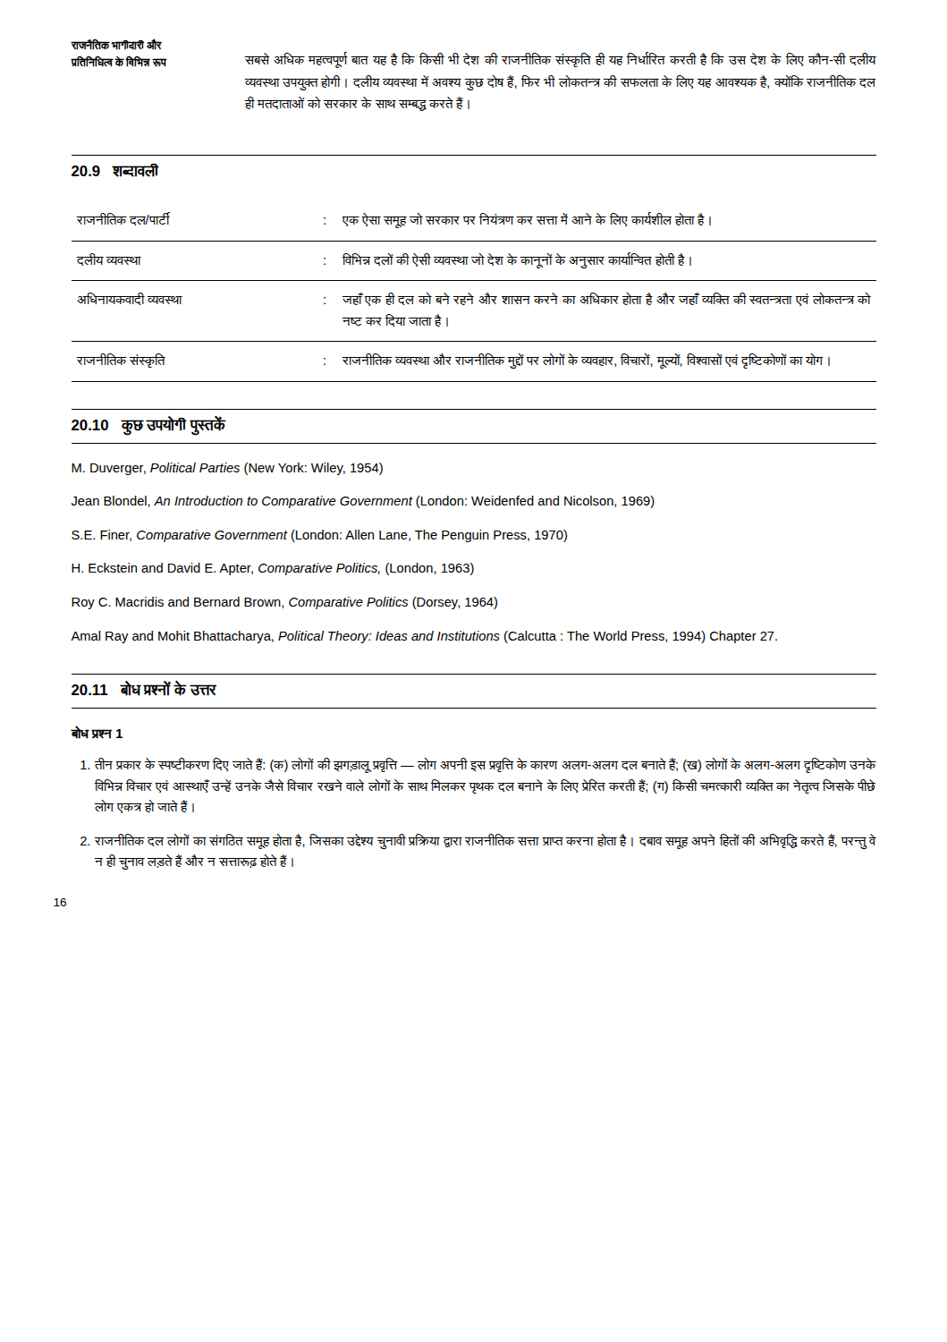राजनैतिक भागीदारी और
प्रतिनिधित्व के विभिन्न रूप
सबसे अधिक महत्वपूर्ण बात यह है कि किसी भी देश की राजनीतिक संस्कृति ही यह निर्धारित करती है कि उस देश के लिए कौन-सी दलीय व्यवस्था उपयुक्त होगी। दलीय व्यवस्था में अवश्य कुछ दोष हैं, फिर भी लोकतन्त्र की सफलता के लिए यह आवश्यक है, क्योंकि राजनीतिक दल ही मतदाताओं को सरकार के साथ सम्बद्ध करते हैं।
20.9शब्दावली
| राजनीतिक दल/पार्टी | : | एक ऐसा समूह जो सरकार पर नियंत्रण कर सत्ता में आने के लिए कार्यशील होता है। |
| दलीय व्यवस्था | : | विभिन्न दलों की ऐसी व्यवस्था जो देश के कानूनों के अनुसार कार्यान्वित होती है। |
| अधिनायकवादी व्यवस्था | : | जहाँ एक ही दल को बने रहने और शासन करने का अधिकार होता है और जहाँ व्यक्ति की स्वतन्त्रता एवं लोकतन्त्र को नष्ट कर दिया जाता है। |
| राजनीतिक संस्कृति | : | राजनीतिक व्यवस्था और राजनीतिक मुद्दों पर लोगों के व्यवहार, विचारों, मूल्यों, विश्वासों एवं दृष्टिकोणों का योग। |
20.10कुछ उपयोगी पुस्तकें
M. Duverger, Political Parties (New York: Wiley, 1954)
Jean Blondel, An Introduction to Comparative Government (London: Weidenfed and Nicolson, 1969)
S.E. Finer, Comparative Government (London: Allen Lane, The Penguin Press, 1970)
H. Eckstein and David E. Apter, Comparative Politics, (London, 1963)
Roy C. Macridis and Bernard Brown, Comparative Politics (Dorsey, 1964)
Amal Ray and Mohit Bhattacharya, Political Theory: Ideas and Institutions (Calcutta : The World Press, 1994) Chapter 27.
20.11बोध प्रश्नों के उत्तर
बोध प्रश्न 1
तीन प्रकार के स्पष्टीकरण दिए जाते हैं: (क) लोगों की झगड़ालू प्रवृत्ति — लोग अपनी इस प्रवृत्ति के कारण अलग-अलग दल बनाते हैं; (ख) लोगों के अलग-अलग दृष्टिकोण उनके विभिन्न विचार एवं आस्थाएँ उन्हें उनके जैसे विचार रखने वाले लोगों के साथ मिलकर पृथक दल बनाने के लिए प्रेरित करती हैं; (ग) किसी चमत्कारी व्यक्ति का नेतृत्व जिसके पीछे लोग एकत्र हो जाते हैं।
राजनीतिक दल लोगों का संगठित समूह होता है, जिसका उद्देश्य चुनावी प्रक्रिया द्वारा राजनीतिक सत्ता प्राप्त करना होता है। दबाव समूह अपने हितों की अभिवृद्धि करते हैं, परन्तु वे न ही चुनाव लड़ते हैं और न सत्तारूढ़ होते हैं।
16